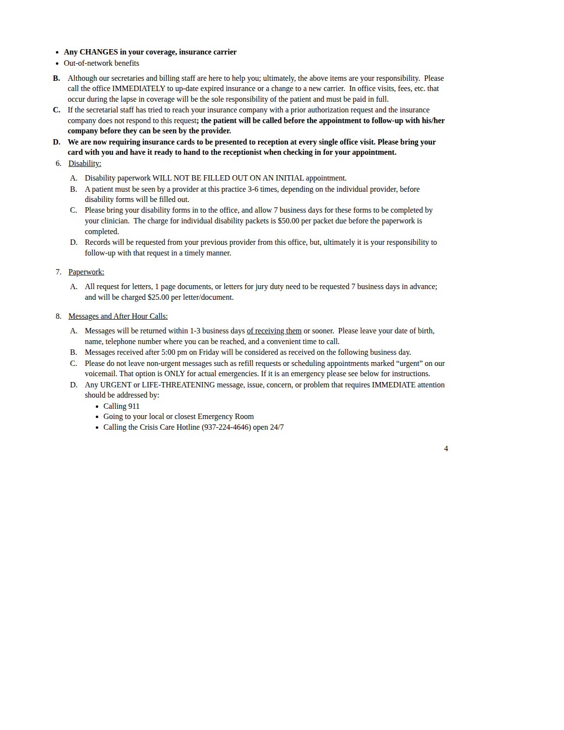Any CHANGES in your coverage, insurance carrier
Out-of-network benefits
Although our secretaries and billing staff are here to help you; ultimately, the above items are your responsibility. Please call the office IMMEDIATELY to up-date expired insurance or a change to a new carrier. In office visits, fees, etc. that occur during the lapse in coverage will be the sole responsibility of the patient and must be paid in full.
If the secretarial staff has tried to reach your insurance company with a prior authorization request and the insurance company does not respond to this request; the patient will be called before the appointment to follow-up with his/her company before they can be seen by the provider.
We are now requiring insurance cards to be presented to reception at every single office visit. Please bring your card with you and have it ready to hand to the receptionist when checking in for your appointment.
Disability:
Disability paperwork WILL NOT BE FILLED OUT ON AN INITIAL appointment.
A patient must be seen by a provider at this practice 3-6 times, depending on the individual provider, before disability forms will be filled out.
Please bring your disability forms in to the office, and allow 7 business days for these forms to be completed by your clinician. The charge for individual disability packets is $50.00 per packet due before the paperwork is completed.
Records will be requested from your previous provider from this office, but, ultimately it is your responsibility to follow-up with that request in a timely manner.
Paperwork:
All request for letters, 1 page documents, or letters for jury duty need to be requested 7 business days in advance; and will be charged $25.00 per letter/document.
Messages and After Hour Calls:
Messages will be returned within 1-3 business days of receiving them or sooner. Please leave your date of birth, name, telephone number where you can be reached, and a convenient time to call.
Messages received after 5:00 pm on Friday will be considered as received on the following business day.
Please do not leave non-urgent messages such as refill requests or scheduling appointments marked “urgent” on our voicemail. That option is ONLY for actual emergencies. If it is an emergency please see below for instructions.
Any URGENT or LIFE-THREATENING message, issue, concern, or problem that requires IMMEDIATE attention should be addressed by:
Calling 911
Going to your local or closest Emergency Room
Calling the Crisis Care Hotline (937-224-4646) open 24/7
4